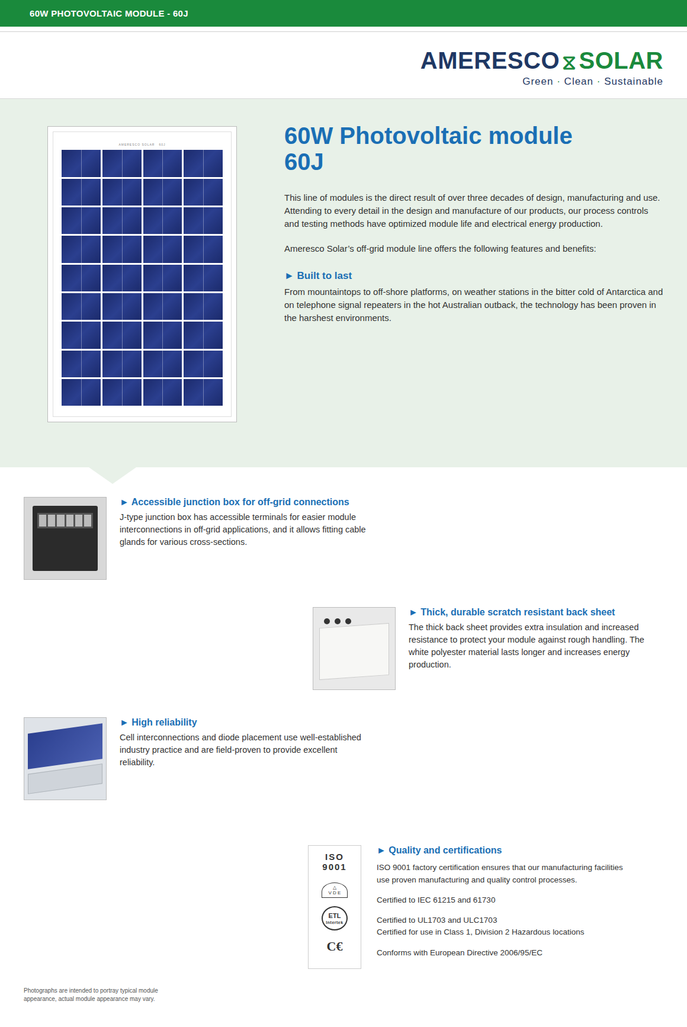60W PHOTOVOLTAIC MODULE - 60J
AMERESCO⧖SOLAR
Green · Clean · Sustainable
AMERESCO SOLAR 60J
60W Photovoltaic module
60J
This line of modules is the direct result of over three decades of design, manufacturing and use. Attending to every detail in the design and manufacture of our products, our process controls and testing methods have optimized module life and electrical energy production.
Ameresco Solar’s off-grid module line offers the following features and benefits:
► Built to last
From mountaintops to off-shore platforms, on weather stations in the bitter cold of Antarctica and on telephone signal repeaters in the hot Australian outback, the technology has been proven in the harshest environments.
► Accessible junction box for off-grid connections
J-type junction box has accessible terminals for easier module interconnections in off-grid applications, and it allows fitting cable glands for various cross-sections.
► Thick, durable scratch resistant back sheet
The thick back sheet provides extra insulation and increased resistance to protect your module against rough handling. The white polyester material lasts longer and increases energy production.
► High reliability
Cell interconnections and diode placement use well-established industry practice and are field-proven to provide excellent reliability.
ISO 9001
△
V D E
ETL
Intertek
C€
► Quality and certifications
ISO 9001 factory certification ensures that our manufacturing facilities use proven manufacturing and quality control processes.
Certified to IEC 61215 and 61730
Certified to UL1703 and ULC1703
Certified for use in Class 1, Division 2 Hazardous locations
Conforms with European Directive 2006/95/EC
Photographs are intended to portray typical module appearance, actual module appearance may vary.